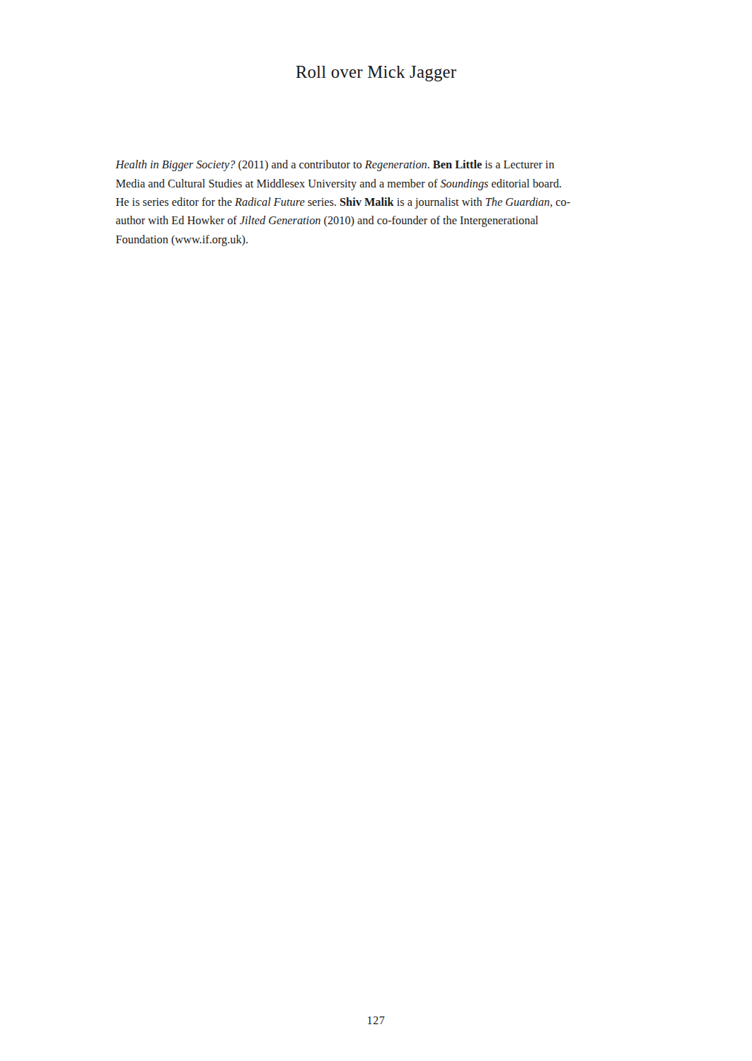Roll over Mick Jagger
Health in Bigger Society? (2011) and a contributor to Regeneration. Ben Little is a Lecturer in Media and Cultural Studies at Middlesex University and a member of Soundings editorial board. He is series editor for the Radical Future series. Shiv Malik is a journalist with The Guardian, co-author with Ed Howker of Jilted Generation (2010) and co-founder of the Intergenerational Foundation (www.if.org.uk).
127